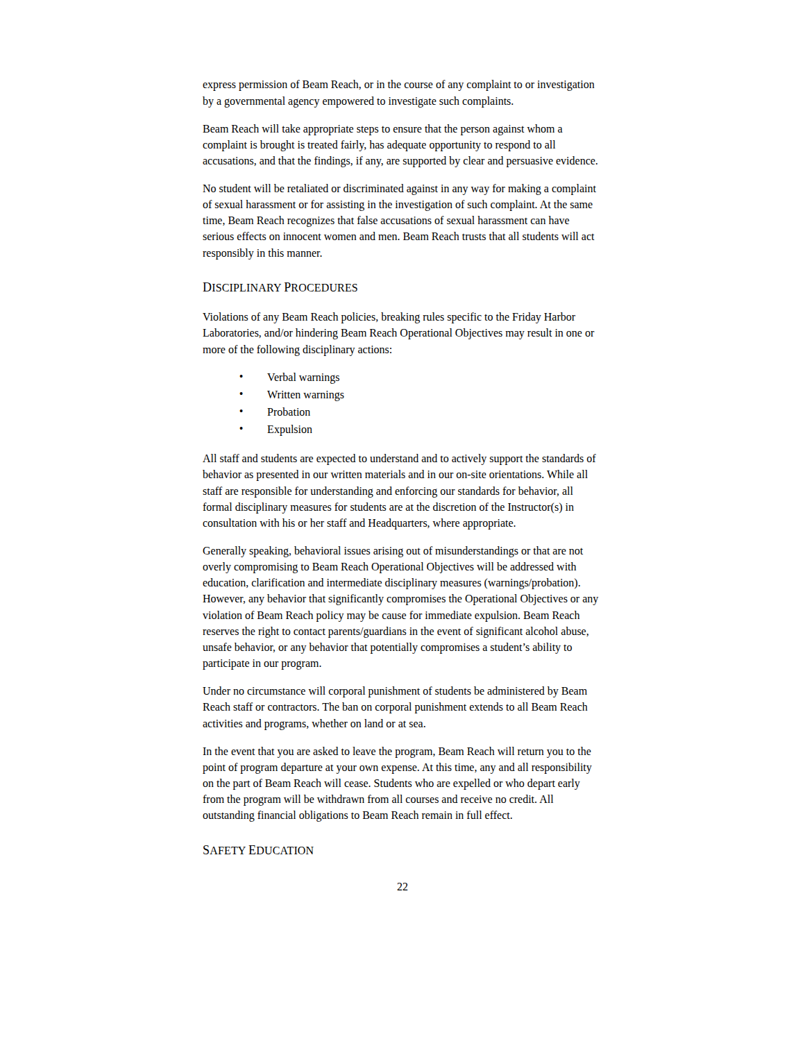express permission of Beam Reach, or in the course of any complaint to or investigation by a governmental agency empowered to investigate such complaints.
Beam Reach will take appropriate steps to ensure that the person against whom a complaint is brought is treated fairly, has adequate opportunity to respond to all accusations, and that the findings, if any, are supported by clear and persuasive evidence.
No student will be retaliated or discriminated against in any way for making a complaint of sexual harassment or for assisting in the investigation of such complaint. At the same time, Beam Reach recognizes that false accusations of sexual harassment can have serious effects on innocent women and men. Beam Reach trusts that all students will act responsibly in this manner.
DISCIPLINARY PROCEDURES
Violations of any Beam Reach policies, breaking rules specific to the Friday Harbor Laboratories, and/or hindering Beam Reach Operational Objectives may result in one or more of the following disciplinary actions:
Verbal warnings
Written warnings
Probation
Expulsion
All staff and students are expected to understand and to actively support the standards of behavior as presented in our written materials and in our on-site orientations. While all staff are responsible for understanding and enforcing our standards for behavior, all formal disciplinary measures for students are at the discretion of the Instructor(s) in consultation with his or her staff and Headquarters, where appropriate.
Generally speaking, behavioral issues arising out of misunderstandings or that are not overly compromising to Beam Reach Operational Objectives will be addressed with education, clarification and intermediate disciplinary measures (warnings/probation). However, any behavior that significantly compromises the Operational Objectives or any violation of Beam Reach policy may be cause for immediate expulsion. Beam Reach reserves the right to contact parents/guardians in the event of significant alcohol abuse, unsafe behavior, or any behavior that potentially compromises a student’s ability to participate in our program.
Under no circumstance will corporal punishment of students be administered by Beam Reach staff or contractors. The ban on corporal punishment extends to all Beam Reach activities and programs, whether on land or at sea.
In the event that you are asked to leave the program, Beam Reach will return you to the point of program departure at your own expense. At this time, any and all responsibility on the part of Beam Reach will cease. Students who are expelled or who depart early from the program will be withdrawn from all courses and receive no credit. All outstanding financial obligations to Beam Reach remain in full effect.
SAFETY EDUCATION
22